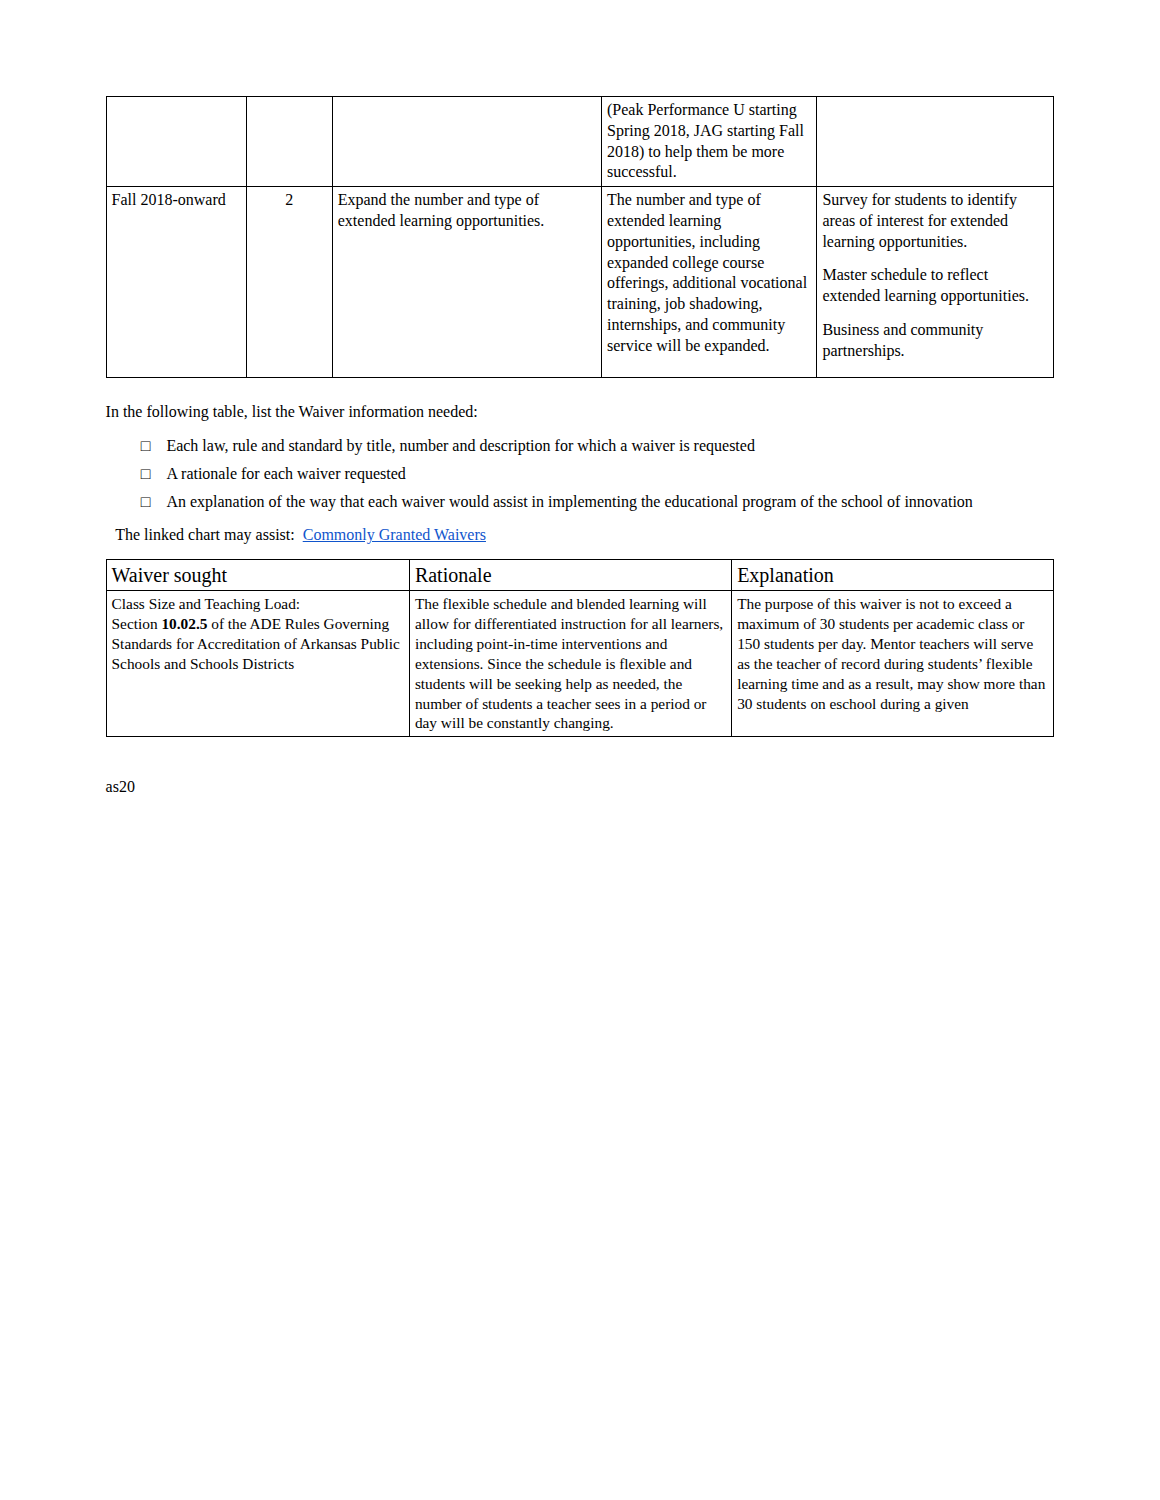| | | | (Peak Performance U starting Spring 2018, JAG starting Fall 2018) to help them be more successful. | |
| Fall 2018-onward | 2 | Expand the number and type of extended learning opportunities. | The number and type of extended learning opportunities, including expanded college course offerings, additional vocational training, job shadowing, internships, and community service will be expanded. | Survey for students to identify areas of interest for extended learning opportunities. Master schedule to reflect extended learning opportunities. Business and community partnerships. |
In the following table, list the Waiver information needed:
Each law, rule and standard by title, number and description for which a waiver is requested
A rationale for each waiver requested
An explanation of the way that each waiver would assist in implementing the educational program of the school of innovation
The linked chart may assist: Commonly Granted Waivers
| Waiver sought | Rationale | Explanation |
| --- | --- | --- |
| Class Size and Teaching Load: Section 10.02.5 of the ADE Rules Governing Standards for Accreditation of Arkansas Public Schools and Schools Districts | The flexible schedule and blended learning will allow for differentiated instruction for all learners, including point-in-time interventions and extensions. Since the schedule is flexible and students will be seeking help as needed, the number of students a teacher sees in a period or day will be constantly changing. | The purpose of this waiver is not to exceed a maximum of 30 students per academic class or 150 students per day. Mentor teachers will serve as the teacher of record during students’ flexible learning time and as a result, may show more than 30 students on eschool during a given |
as20